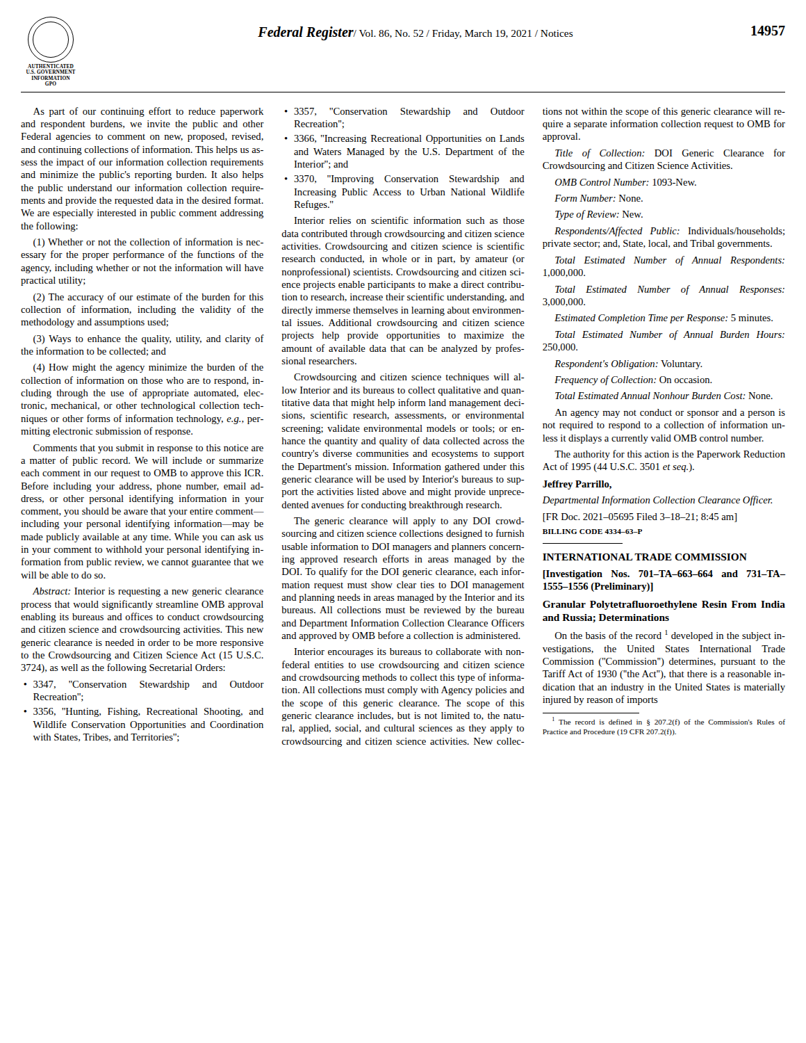Authenticated
U.S. Government
Information
GPO
Federal Register/ Vol. 86, No. 52 / Friday, March 19, 2021 / Notices
14957
As part of our continuing effort to reduce paperwork and respondent burdens, we invite the public and other Federal agencies to comment on new, proposed, revised, and continuing collections of information. This helps us assess the impact of our information collection requirements and minimize the public's reporting burden. It also helps the public understand our information collection requirements and provide the requested data in the desired format. We are especially interested in public comment addressing the following:
(1) Whether or not the collection of information is necessary for the proper performance of the functions of the agency, including whether or not the information will have practical utility;
(2) The accuracy of our estimate of the burden for this collection of information, including the validity of the methodology and assumptions used;
(3) Ways to enhance the quality, utility, and clarity of the information to be collected; and
(4) How might the agency minimize the burden of the collection of information on those who are to respond, including through the use of appropriate automated, electronic, mechanical, or other technological collection techniques or other forms of information technology, e.g., permitting electronic submission of response.
Comments that you submit in response to this notice are a matter of public record. We will include or summarize each comment in our request to OMB to approve this ICR. Before including your address, phone number, email address, or other personal identifying information in your comment, you should be aware that your entire comment—including your personal identifying information—may be made publicly available at any time. While you can ask us in your comment to withhold your personal identifying information from public review, we cannot guarantee that we will be able to do so.
Abstract: Interior is requesting a new generic clearance process that would significantly streamline OMB approval enabling its bureaus and offices to conduct crowdsourcing and citizen science and crowdsourcing activities. This new generic clearance is needed in order to be more responsive to the Crowdsourcing and Citizen Science Act (15 U.S.C. 3724), as well as the following Secretarial Orders:
3347, ''Conservation Stewardship and Outdoor Recreation'';
3356, ''Hunting, Fishing, Recreational Shooting, and Wildlife Conservation Opportunities and Coordination with States, Tribes, and Territories'';
3357, ''Conservation Stewardship and Outdoor Recreation'';
3366, ''Increasing Recreational Opportunities on Lands and Waters Managed by the U.S. Department of the Interior''; and
3370, ''Improving Conservation Stewardship and Increasing Public Access to Urban National Wildlife Refuges.''
Interior relies on scientific information such as those data contributed through crowdsourcing and citizen science activities. Crowdsourcing and citizen science is scientific research conducted, in whole or in part, by amateur (or nonprofessional) scientists. Crowdsourcing and citizen science projects enable participants to make a direct contribution to research, increase their scientific understanding, and directly immerse themselves in learning about environmental issues. Additional crowdsourcing and citizen science projects help provide opportunities to maximize the amount of available data that can be analyzed by professional researchers.
Crowdsourcing and citizen science techniques will allow Interior and its bureaus to collect qualitative and quantitative data that might help inform land management decisions, scientific research, assessments, or environmental screening; validate environmental models or tools; or enhance the quantity and quality of data collected across the country's diverse communities and ecosystems to support the Department's mission. Information gathered under this generic clearance will be used by Interior's bureaus to support the activities listed above and might provide unprecedented avenues for conducting breakthrough research.
The generic clearance will apply to any DOI crowdsourcing and citizen science collections designed to furnish usable information to DOI managers and planners concerning approved research efforts in areas managed by the DOI. To qualify for the DOI generic clearance, each information request must show clear ties to DOI management and planning needs in areas managed by the Interior and its bureaus. All collections must be reviewed by the bureau and Department Information Collection Clearance Officers and approved by OMB before a collection is administered.
Interior encourages its bureaus to collaborate with non-federal entities to use crowdsourcing and citizen science and crowdsourcing methods to collect this type of information. All collections must comply with Agency policies and the scope of this generic clearance. The scope of this generic clearance includes, but is not limited to, the natural, applied, social, and cultural sciences as they apply to crowdsourcing and citizen science activities. New collections not within the scope of this generic clearance will require a separate information collection request to OMB for approval.
Title of Collection: DOI Generic Clearance for Crowdsourcing and Citizen Science Activities.
OMB Control Number: 1093-New.
Form Number: None.
Type of Review: New.
Respondents/Affected Public: Individuals/households; private sector; and, State, local, and Tribal governments.
Total Estimated Number of Annual Respondents: 1,000,000.
Total Estimated Number of Annual Responses: 3,000,000.
Estimated Completion Time per Response: 5 minutes.
Total Estimated Number of Annual Burden Hours: 250,000.
Respondent's Obligation: Voluntary.
Frequency of Collection: On occasion.
Total Estimated Annual Nonhour Burden Cost: None.
An agency may not conduct or sponsor and a person is not required to respond to a collection of information unless it displays a currently valid OMB control number.
The authority for this action is the Paperwork Reduction Act of 1995 (44 U.S.C. 3501 et seq.).
Jeffrey Parrillo,
Departmental Information Collection Clearance Officer.
[FR Doc. 2021–05695 Filed 3–18–21; 8:45 am]
BILLING CODE 4334–63–P
INTERNATIONAL TRADE COMMISSION
[Investigation Nos. 701–TA–663–664 and 731–TA–1555–1556 (Preliminary)]
Granular Polytetrafluoroethylene Resin From India and Russia; Determinations
On the basis of the record 1 developed in the subject investigations, the United States International Trade Commission (''Commission'') determines, pursuant to the Tariff Act of 1930 (''the Act''), that there is a reasonable indication that an industry in the United States is materially injured by reason of imports
1 The record is defined in § 207.2(f) of the Commission's Rules of Practice and Procedure (19 CFR 207.2(f)).